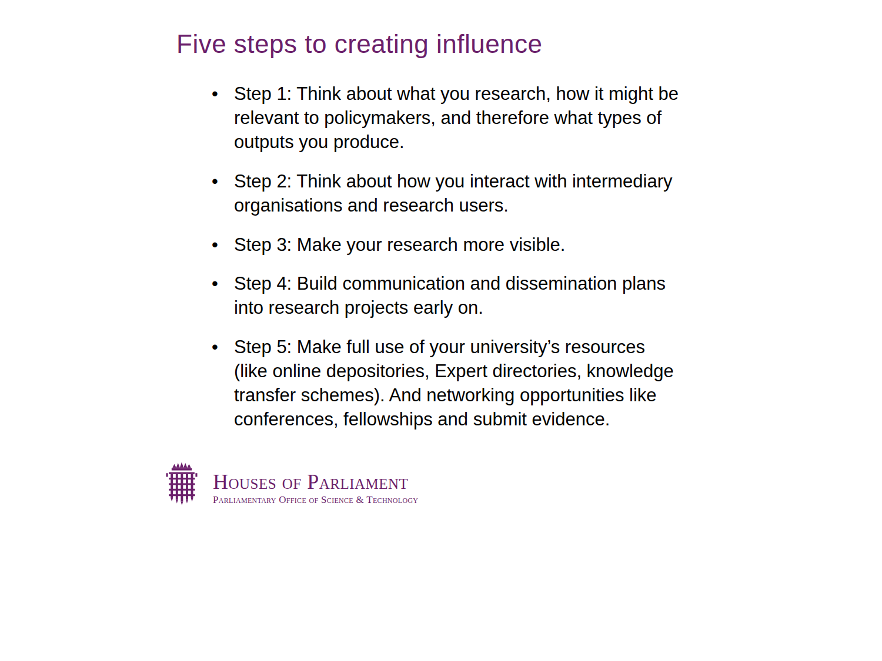Five steps to creating influence
Step 1: Think about what you research, how it might be relevant to policymakers, and therefore what types of outputs you produce.
Step 2: Think about how you interact with intermediary organisations and research users.
Step 3: Make your research more visible.
Step 4: Build communication and dissemination plans into research projects early on.
Step 5: Make full use of your university’s resources (like online depositories, Expert directories, knowledge transfer schemes). And networking opportunities like conferences, fellowships and submit evidence.
Houses of Parliament
Parliamentary Office of Science & Technology